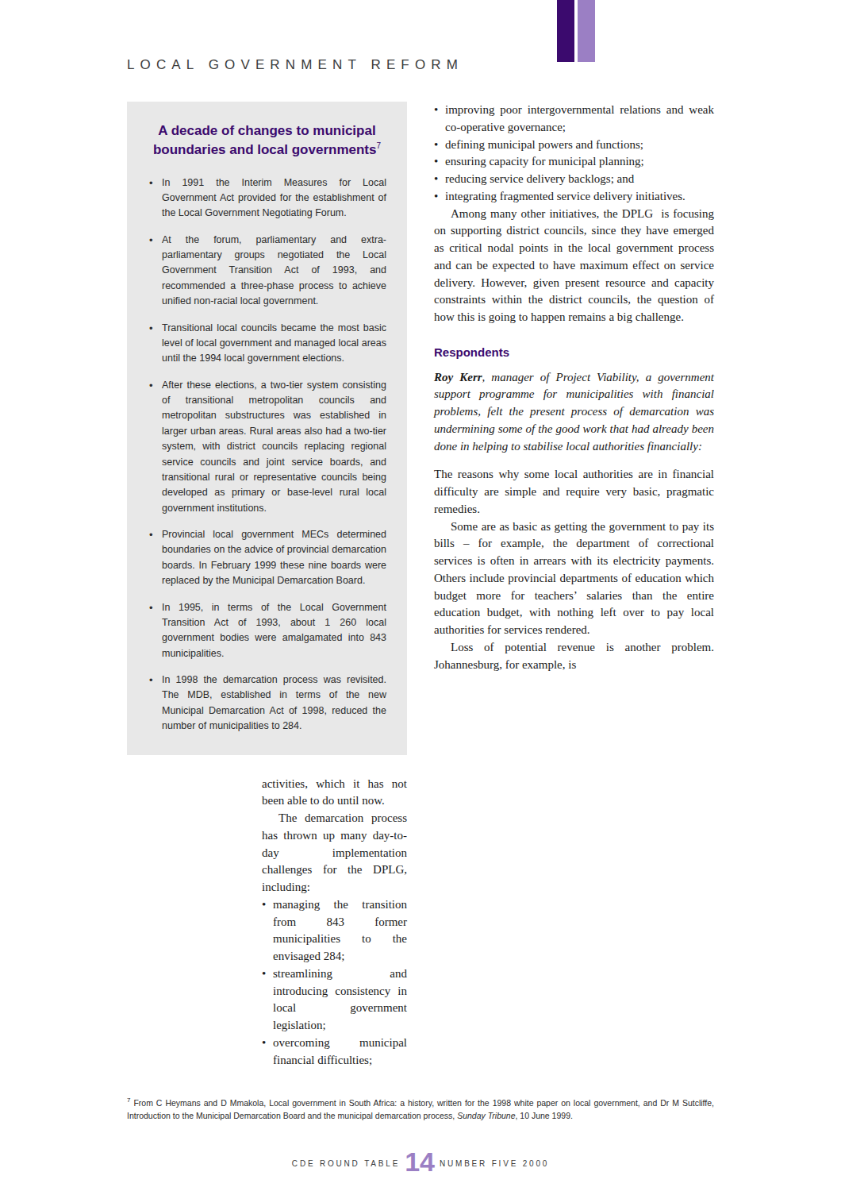Local Government Reform
A decade of changes to municipal boundaries and local governments7
In 1991 the Interim Measures for Local Government Act provided for the establishment of the Local Government Negotiating Forum.
At the forum, parliamentary and extra-parliamentary groups negotiated the Local Government Transition Act of 1993, and recommended a three-phase process to achieve unified non-racial local government.
Transitional local councils became the most basic level of local government and managed local areas until the 1994 local government elections.
After these elections, a two-tier system consisting of transitional metropolitan councils and metropolitan substructures was established in larger urban areas. Rural areas also had a two-tier system, with district councils replacing regional service councils and joint service boards, and transitional rural or representative councils being developed as primary or base-level rural local government institutions.
Provincial local government MECs determined boundaries on the advice of provincial demarcation boards. In February 1999 these nine boards were replaced by the Municipal Demarcation Board.
In 1995, in terms of the Local Government Transition Act of 1993, about 1 260 local government bodies were amalgamated into 843 municipalities.
In 1998 the demarcation process was revisited. The MDB, established in terms of the new Municipal Demarcation Act of 1998, reduced the number of municipalities to 284.
activities, which it has not been able to do until now.
The demarcation process has thrown up many day-to-day implementation challenges for the DPLG, including:
managing the transition from 843 former municipalities to the envisaged 284;
streamlining and introducing consistency in local government legislation;
overcoming municipal financial difficulties;
improving poor intergovernmental relations and weak co-operative governance;
defining municipal powers and functions;
ensuring capacity for municipal planning;
reducing service delivery backlogs; and
integrating fragmented service delivery initiatives.
Among many other initiatives, the DPLG is focusing on supporting district councils, since they have emerged as critical nodal points in the local government process and can be expected to have maximum effect on service delivery. However, given present resource and capacity constraints within the district councils, the question of how this is going to happen remains a big challenge.
Respondents
Roy Kerr, manager of Project Viability, a government support programme for municipalities with financial problems, felt the present process of demarcation was undermining some of the good work that had already been done in helping to stabilise local authorities financially:
The reasons why some local authorities are in financial difficulty are simple and require very basic, pragmatic remedies.
Some are as basic as getting the government to pay its bills – for example, the department of correctional services is often in arrears with its electricity payments. Others include provincial departments of education which budget more for teachers’ salaries than the entire education budget, with nothing left over to pay local authorities for services rendered.
Loss of potential revenue is another problem. Johannesburg, for example, is
7 From C Heymans and D Mmakola, Local government in South Africa: a history, written for the 1998 white paper on local government, and Dr M Sutcliffe, Introduction to the Municipal Demarcation Board and the municipal demarcation process, Sunday Tribune, 10 June 1999.
CDE ROUND TABLE14 NUMBER FIVE 2000